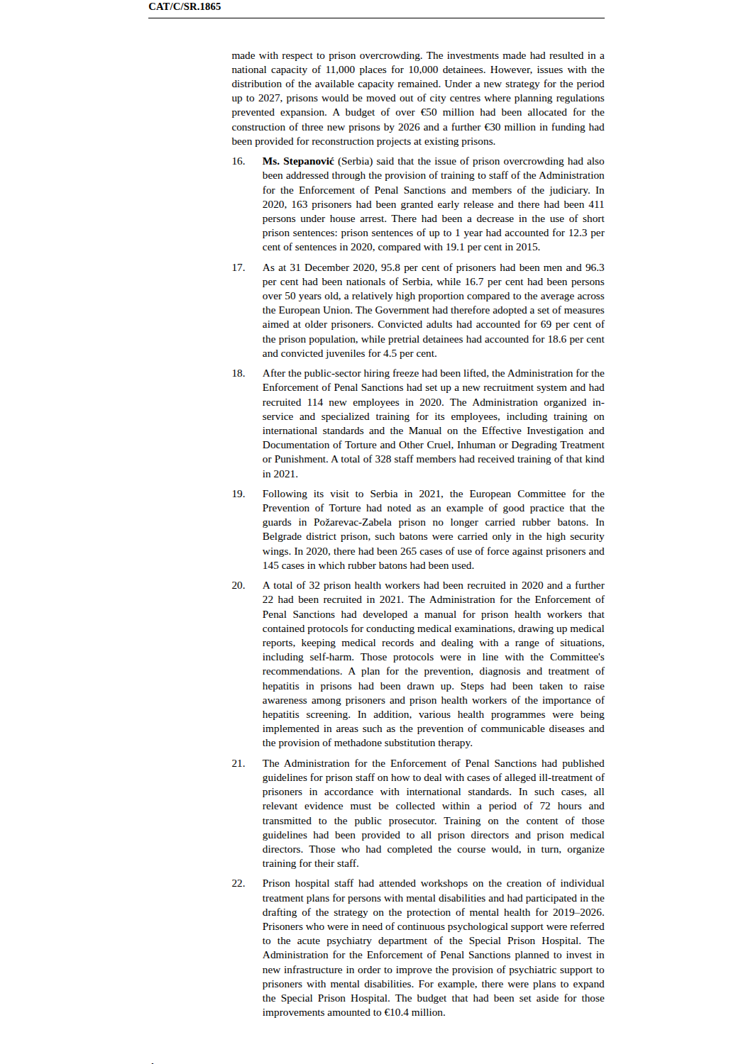CAT/C/SR.1865
made with respect to prison overcrowding. The investments made had resulted in a national capacity of 11,000 places for 10,000 detainees. However, issues with the distribution of the available capacity remained. Under a new strategy for the period up to 2027, prisons would be moved out of city centres where planning regulations prevented expansion. A budget of over €50 million had been allocated for the construction of three new prisons by 2026 and a further €30 million in funding had been provided for reconstruction projects at existing prisons.
16. Ms. Stepanović (Serbia) said that the issue of prison overcrowding had also been addressed through the provision of training to staff of the Administration for the Enforcement of Penal Sanctions and members of the judiciary. In 2020, 163 prisoners had been granted early release and there had been 411 persons under house arrest. There had been a decrease in the use of short prison sentences: prison sentences of up to 1 year had accounted for 12.3 per cent of sentences in 2020, compared with 19.1 per cent in 2015.
17. As at 31 December 2020, 95.8 per cent of prisoners had been men and 96.3 per cent had been nationals of Serbia, while 16.7 per cent had been persons over 50 years old, a relatively high proportion compared to the average across the European Union. The Government had therefore adopted a set of measures aimed at older prisoners. Convicted adults had accounted for 69 per cent of the prison population, while pretrial detainees had accounted for 18.6 per cent and convicted juveniles for 4.5 per cent.
18. After the public-sector hiring freeze had been lifted, the Administration for the Enforcement of Penal Sanctions had set up a new recruitment system and had recruited 114 new employees in 2020. The Administration organized in-service and specialized training for its employees, including training on international standards and the Manual on the Effective Investigation and Documentation of Torture and Other Cruel, Inhuman or Degrading Treatment or Punishment. A total of 328 staff members had received training of that kind in 2021.
19. Following its visit to Serbia in 2021, the European Committee for the Prevention of Torture had noted as an example of good practice that the guards in Požarevac-Zabela prison no longer carried rubber batons. In Belgrade district prison, such batons were carried only in the high security wings. In 2020, there had been 265 cases of use of force against prisoners and 145 cases in which rubber batons had been used.
20. A total of 32 prison health workers had been recruited in 2020 and a further 22 had been recruited in 2021. The Administration for the Enforcement of Penal Sanctions had developed a manual for prison health workers that contained protocols for conducting medical examinations, drawing up medical reports, keeping medical records and dealing with a range of situations, including self-harm. Those protocols were in line with the Committee's recommendations. A plan for the prevention, diagnosis and treatment of hepatitis in prisons had been drawn up. Steps had been taken to raise awareness among prisoners and prison health workers of the importance of hepatitis screening. In addition, various health programmes were being implemented in areas such as the prevention of communicable diseases and the provision of methadone substitution therapy.
21. The Administration for the Enforcement of Penal Sanctions had published guidelines for prison staff on how to deal with cases of alleged ill-treatment of prisoners in accordance with international standards. In such cases, all relevant evidence must be collected within a period of 72 hours and transmitted to the public prosecutor. Training on the content of those guidelines had been provided to all prison directors and prison medical directors. Those who had completed the course would, in turn, organize training for their staff.
22. Prison hospital staff had attended workshops on the creation of individual treatment plans for persons with mental disabilities and had participated in the drafting of the strategy on the protection of mental health for 2019–2026. Prisoners who were in need of continuous psychological support were referred to the acute psychiatry department of the Special Prison Hospital. The Administration for the Enforcement of Penal Sanctions planned to invest in new infrastructure in order to improve the provision of psychiatric support to prisoners with mental disabilities. For example, there were plans to expand the Special Prison Hospital. The budget that had been set aside for those improvements amounted to €10.4 million.
4 GE.21-17358